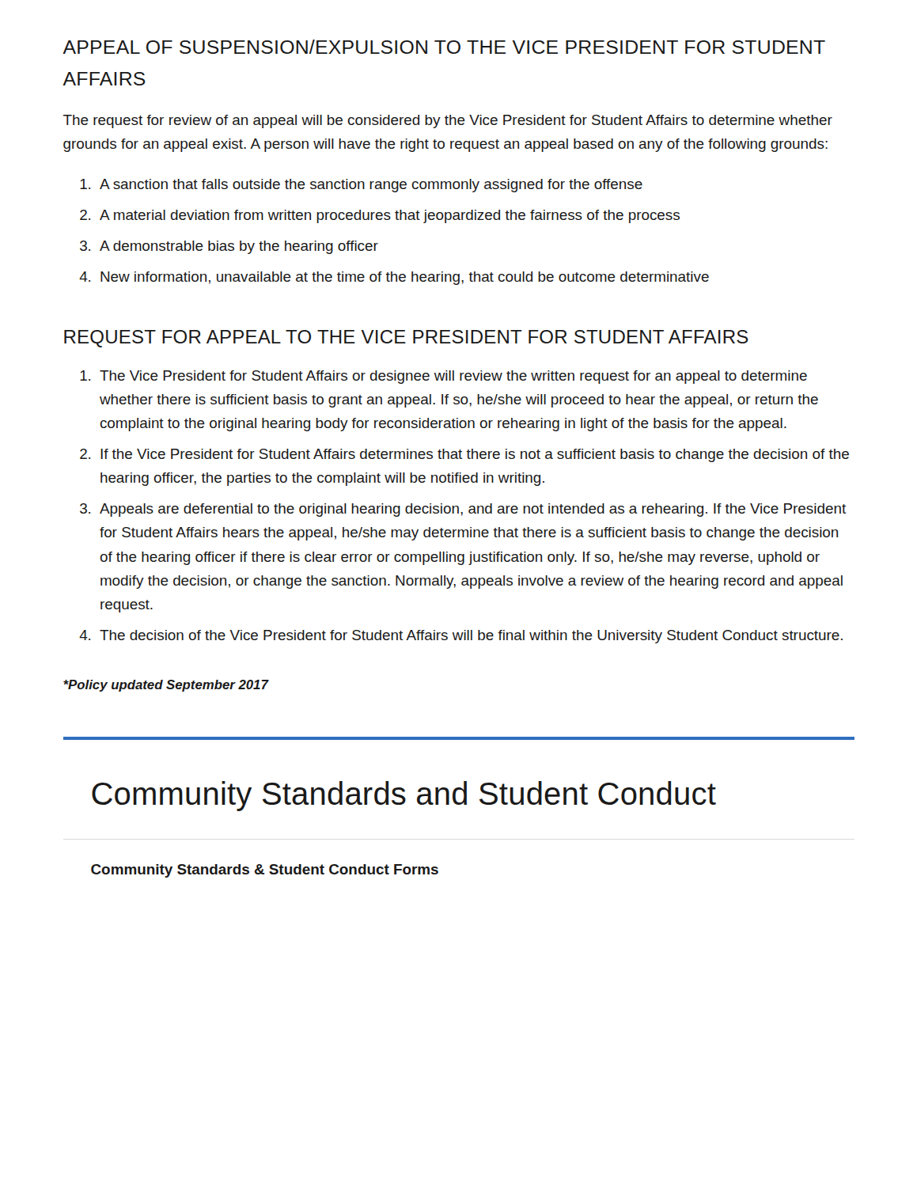Appeal of Suspension/Expulsion to the Vice President for Student Affairs
The request for review of an appeal will be considered by the Vice President for Student Affairs to determine whether grounds for an appeal exist. A person will have the right to request an appeal based on any of the following grounds:
A sanction that falls outside the sanction range commonly assigned for the offense
A material deviation from written procedures that jeopardized the fairness of the process
A demonstrable bias by the hearing officer
New information, unavailable at the time of the hearing, that could be outcome determinative
Request for Appeal to the Vice President for Student Affairs
The Vice President for Student Affairs or designee will review the written request for an appeal to determine whether there is sufficient basis to grant an appeal. If so, he/she will proceed to hear the appeal, or return the complaint to the original hearing body for reconsideration or rehearing in light of the basis for the appeal.
If the Vice President for Student Affairs determines that there is not a sufficient basis to change the decision of the hearing officer, the parties to the complaint will be notified in writing.
Appeals are deferential to the original hearing decision, and are not intended as a rehearing. If the Vice President for Student Affairs hears the appeal, he/she may determine that there is a sufficient basis to change the decision of the hearing officer if there is clear error or compelling justification only. If so, he/she may reverse, uphold or modify the decision, or change the sanction. Normally, appeals involve a review of the hearing record and appeal request.
The decision of the Vice President for Student Affairs will be final within the University Student Conduct structure.
*Policy updated September 2017
Community Standards and Student Conduct
Community Standards & Student Conduct Forms